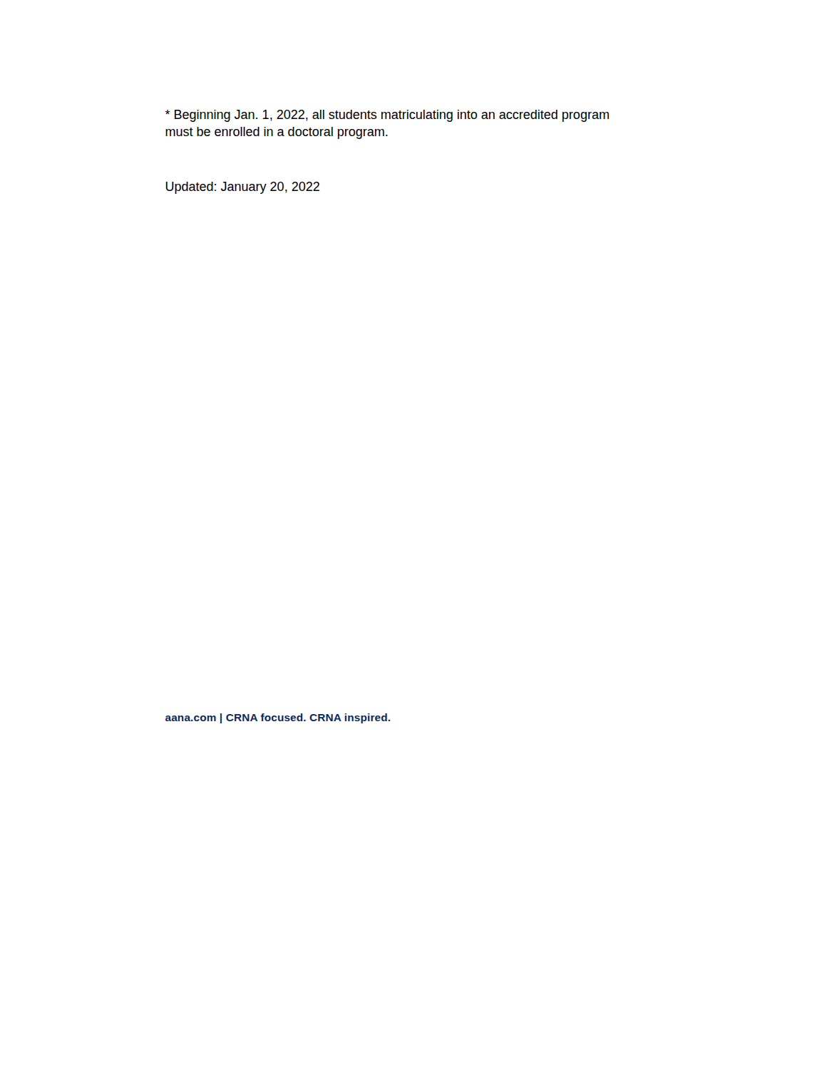* Beginning Jan. 1, 2022, all students matriculating into an accredited program must be enrolled in a doctoral program.
Updated: January 20, 2022
aana.com | CRNA focused. CRNA inspired.